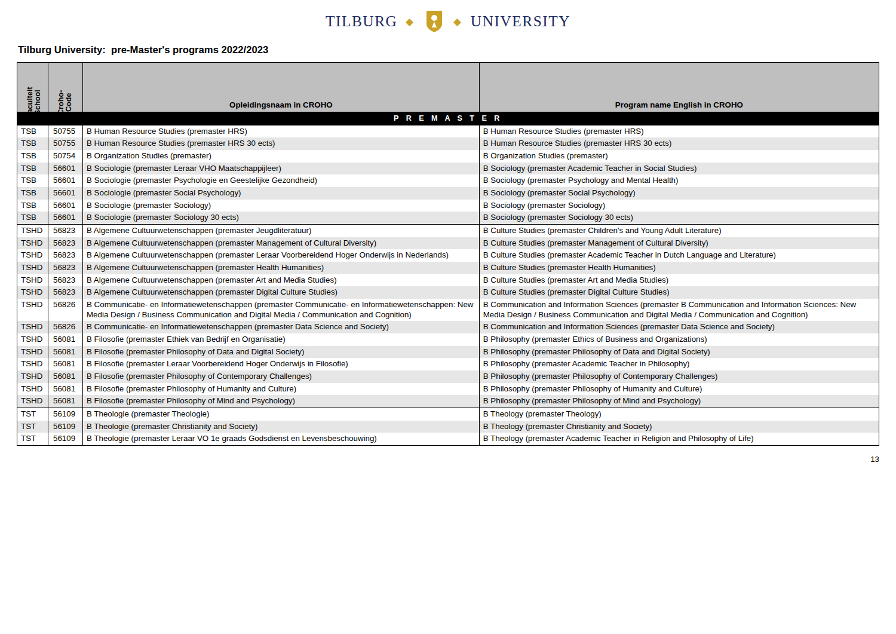TILBURG ◆ ◆ UNIVERSITY
Tilburg University: pre-Master's programs 2022/2023
| Faculteit School | Croho- Code | Opleidingsnaam in CROHO | Program name English in CROHO |
| --- | --- | --- | --- |
| P R E M A S T E R |
| TSB | 50755 | B Human Resource Studies (premaster HRS) | B Human Resource Studies (premaster HRS) |
| TSB | 50755 | B Human Resource Studies (premaster HRS 30 ects) | B Human Resource Studies (premaster HRS 30 ects) |
| TSB | 50754 | B Organization Studies (premaster) | B Organization Studies (premaster) |
| TSB | 56601 | B Sociologie (premaster Leraar VHO Maatschappijleer) | B Sociology (premaster Academic Teacher in Social Studies) |
| TSB | 56601 | B Sociologie (premaster Psychologie en Geestelijke Gezondheid) | B Sociology (premaster Psychology and Mental Health) |
| TSB | 56601 | B Sociologie (premaster Social Psychology) | B Sociology (premaster Social Psychology) |
| TSB | 56601 | B Sociologie (premaster Sociology) | B Sociology (premaster Sociology) |
| TSB | 56601 | B Sociologie (premaster Sociology 30 ects) | B Sociology (premaster Sociology 30 ects) |
| TSHD | 56823 | B Algemene Cultuurwetenschappen (premaster Jeugdliteratuur) | B Culture Studies (premaster Children's and Young Adult Literature) |
| TSHD | 56823 | B Algemene Cultuurwetenschappen (premaster Management of Cultural Diversity) | B Culture Studies (premaster Management of Cultural Diversity) |
| TSHD | 56823 | B Algemene Cultuurwetenschappen (premaster Leraar Voorbereidend Hoger Onderwijs in Nederlands) | B Culture Studies (premaster Academic Teacher in Dutch Language and Literature) |
| TSHD | 56823 | B Algemene Cultuurwetenschappen (premaster Health Humanities) | B Culture Studies (premaster Health Humanities) |
| TSHD | 56823 | B Algemene Cultuurwetenschappen (premaster Art and Media Studies) | B Culture Studies (premaster Art and Media Studies) |
| TSHD | 56823 | B Algemene Cultuurwetenschappen (premaster Digital Culture Studies) | B Culture Studies (premaster Digital Culture Studies) |
| TSHD | 56826 | B Communicatie- en Informatiewetenschappen (premaster Communicatie- en Informatiewetenschappen: New Media Design / Business Communication and Digital Media / Communication and Cognition) | B Communication and Information Sciences (premaster B Communication and Information Sciences: New Media Design / Business Communication and Digital Media / Communication and Cognition) |
| TSHD | 56826 | B Communicatie- en Informatiewetenschappen (premaster Data Science and Society) | B Communication and Information Sciences (premaster Data Science and Society) |
| TSHD | 56081 | B Filosofie (premaster Ethiek van Bedrijf en Organisatie) | B Philosophy (premaster Ethics of Business and Organizations) |
| TSHD | 56081 | B Filosofie (premaster Philosophy of Data and Digital Society) | B Philosophy (premaster Philosophy of Data and Digital Society) |
| TSHD | 56081 | B Filosofie (premaster Leraar Voorbereidend Hoger Onderwijs in Filosofie) | B Philosophy (premaster Academic Teacher in Philosophy) |
| TSHD | 56081 | B Filosofie (premaster Philosophy of Contemporary Challenges) | B Philosophy (premaster Philosophy of Contemporary Challenges) |
| TSHD | 56081 | B Filosofie (premaster Philosophy of Humanity and Culture) | B Philosophy (premaster Philosophy of Humanity and Culture) |
| TSHD | 56081 | B Filosofie (premaster Philosophy of Mind and Psychology) | B Philosophy (premaster Philosophy of Mind and Psychology) |
| TST | 56109 | B Theologie (premaster Theologie) | B Theology (premaster Theology) |
| TST | 56109 | B Theologie (premaster Christianity and Society) | B Theology (premaster Christianity and Society) |
| TST | 56109 | B Theologie (premaster Leraar VO 1e graads Godsdienst en Levensbeschouwing) | B Theology (premaster Academic Teacher in Religion and Philosophy of Life) |
13